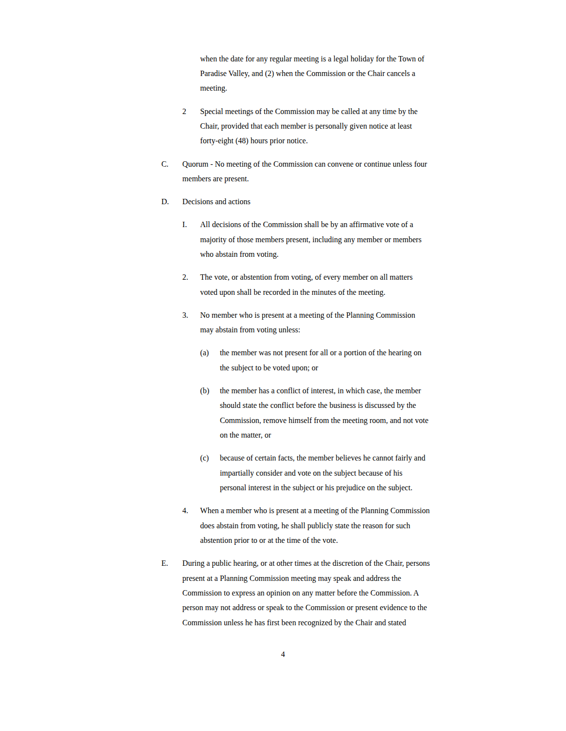when the date for any regular meeting is a legal holiday for the Town of Paradise Valley, and (2) when the Commission or the Chair cancels a meeting.
2 Special meetings of the Commission may be called at any time by the Chair, provided that each member is personally given notice at least forty-eight (48) hours prior notice.
C. Quorum - No meeting of the Commission can convene or continue unless four members are present.
D. Decisions and actions
I. All decisions of the Commission shall be by an affirmative vote of a majority of those members present, including any member or members who abstain from voting.
2. The vote, or abstention from voting, of every member on all matters voted upon shall be recorded in the minutes of the meeting.
3. No member who is present at a meeting of the Planning Commission may abstain from voting unless:
(a) the member was not present for all or a portion of the hearing on the subject to be voted upon; or
(b) the member has a conflict of interest, in which case, the member should state the conflict before the business is discussed by the Commission, remove himself from the meeting room, and not vote on the matter, or
(c) because of certain facts, the member believes he cannot fairly and impartially consider and vote on the subject because of his personal interest in the subject or his prejudice on the subject.
4. When a member who is present at a meeting of the Planning Commission does abstain from voting, he shall publicly state the reason for such abstention prior to or at the time of the vote.
E. During a public hearing, or at other times at the discretion of the Chair, persons present at a Planning Commission meeting may speak and address the Commission to express an opinion on any matter before the Commission. A person may not address or speak to the Commission or present evidence to the Commission unless he has first been recognized by the Chair and stated
4